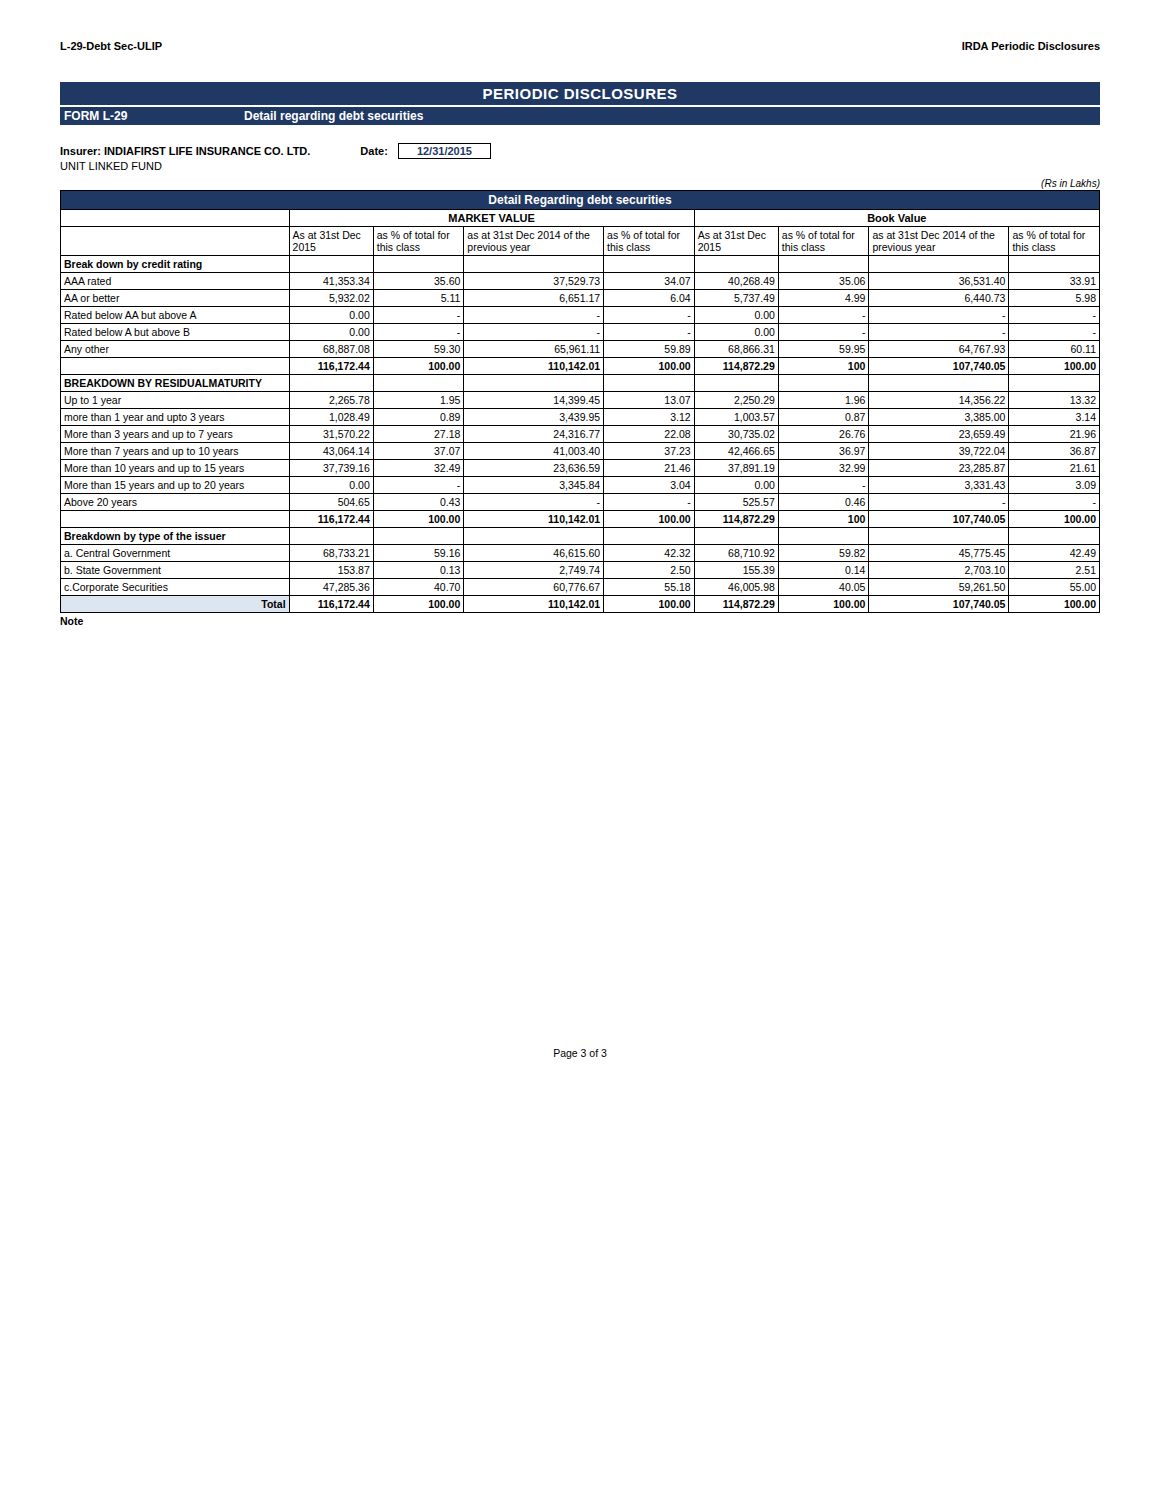L-29-Debt Sec-ULIP
IRDA Periodic Disclosures
PERIODIC DISCLOSURES
FORM L-29
Detail regarding debt securities
Insurer: INDIAFIRST LIFE INSURANCE CO. LTD. Date: 12/31/2015
UNIT LINKED FUND
(Rs in Lakhs)
| Detail Regarding debt securities |
| | MARKET VALUE | Book Value |
| | As at 31st Dec 2015 | as % of total for this class | as at 31st Dec 2014 of the previous year | as % of total for this class | As at 31st Dec 2015 | as % of total for this class | as at 31st Dec 2014 of the previous year | as % of total for this class |
| Break down by credit rating | | | | | | | | |
| AAA rated | 41,353.34 | 35.60 | 37,529.73 | 34.07 | 40,268.49 | 35.06 | 36,531.40 | 33.91 |
| AA or better | 5,932.02 | 5.11 | 6,651.17 | 6.04 | 5,737.49 | 4.99 | 6,440.73 | 5.98 |
| Rated below AA but above A | 0.00 | - | - | - | 0.00 | - | - | - |
| Rated below A but above B | 0.00 | - | - | - | 0.00 | - | - | - |
| Any other | 68,887.08 | 59.30 | 65,961.11 | 59.89 | 68,866.31 | 59.95 | 64,767.93 | 60.11 |
| | 116,172.44 | 100.00 | 110,142.01 | 100.00 | 114,872.29 | 100 | 107,740.05 | 100.00 |
| BREAKDOWN BY RESIDUALMATURITY | | | | | | | | |
| Up to 1 year | 2,265.78 | 1.95 | 14,399.45 | 13.07 | 2,250.29 | 1.96 | 14,356.22 | 13.32 |
| more than 1 year and upto 3 years | 1,028.49 | 0.89 | 3,439.95 | 3.12 | 1,003.57 | 0.87 | 3,385.00 | 3.14 |
| More than 3 years and up to 7 years | 31,570.22 | 27.18 | 24,316.77 | 22.08 | 30,735.02 | 26.76 | 23,659.49 | 21.96 |
| More than 7 years and up to 10 years | 43,064.14 | 37.07 | 41,003.40 | 37.23 | 42,466.65 | 36.97 | 39,722.04 | 36.87 |
| More than 10 years and up to 15 years | 37,739.16 | 32.49 | 23,636.59 | 21.46 | 37,891.19 | 32.99 | 23,285.87 | 21.61 |
| More than 15 years and up to 20 years | 0.00 | - | 3,345.84 | 3.04 | 0.00 | - | 3,331.43 | 3.09 |
| Above 20 years | 504.65 | 0.43 | - | - | 525.57 | 0.46 | - | - |
| | 116,172.44 | 100.00 | 110,142.01 | 100.00 | 114,872.29 | 100 | 107,740.05 | 100.00 |
| Breakdown by type of the issuer | | | | | | | | |
| a. Central Government | 68,733.21 | 59.16 | 46,615.60 | 42.32 | 68,710.92 | 59.82 | 45,775.45 | 42.49 |
| b. State Government | 153.87 | 0.13 | 2,749.74 | 2.50 | 155.39 | 0.14 | 2,703.10 | 2.51 |
| c.Corporate Securities | 47,285.36 | 40.70 | 60,776.67 | 55.18 | 46,005.98 | 40.05 | 59,261.50 | 55.00 |
| Total | 116,172.44 | 100.00 | 110,142.01 | 100.00 | 114,872.29 | 100.00 | 107,740.05 | 100.00 |
Note
Page 3 of 3